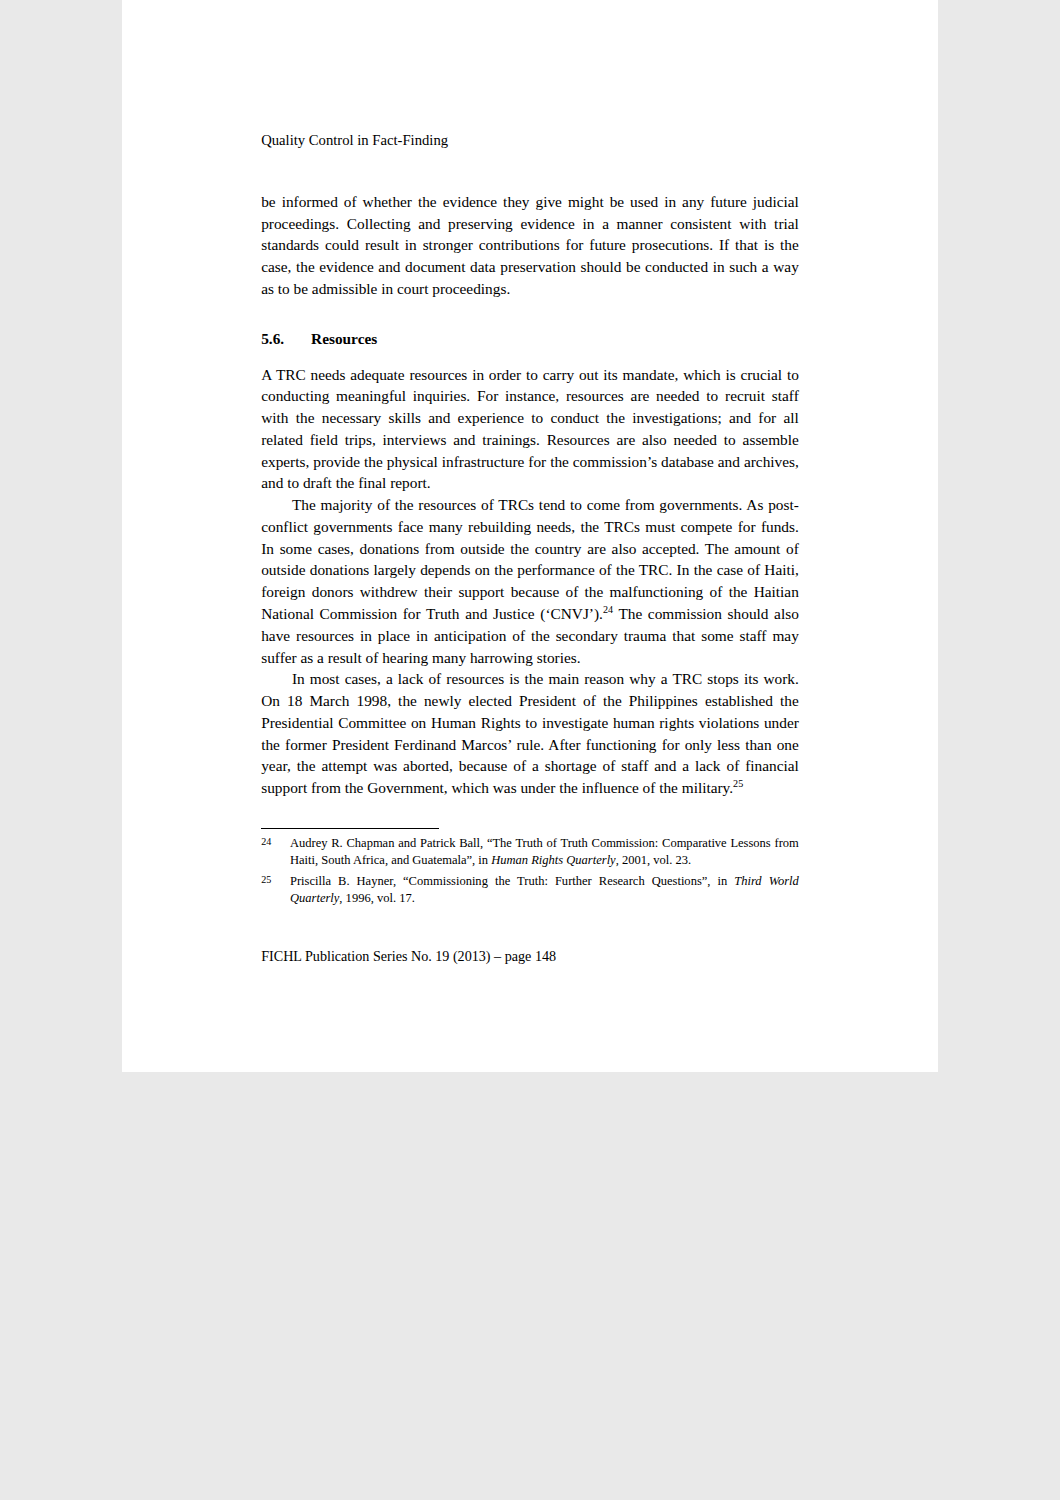Quality Control in Fact-Finding
be informed of whether the evidence they give might be used in any future judicial proceedings. Collecting and preserving evidence in a manner consistent with trial standards could result in stronger contributions for future prosecutions. If that is the case, the evidence and document data preservation should be conducted in such a way as to be admissible in court proceedings.
5.6. Resources
A TRC needs adequate resources in order to carry out its mandate, which is crucial to conducting meaningful inquiries. For instance, resources are needed to recruit staff with the necessary skills and experience to conduct the investigations; and for all related field trips, interviews and trainings. Resources are also needed to assemble experts, provide the physical infrastructure for the commission’s database and archives, and to draft the final report.
The majority of the resources of TRCs tend to come from governments. As post-conflict governments face many rebuilding needs, the TRCs must compete for funds. In some cases, donations from outside the country are also accepted. The amount of outside donations largely depends on the performance of the TRC. In the case of Haiti, foreign donors withdrew their support because of the malfunctioning of the Haitian National Commission for Truth and Justice (‘CNVJ’).24 The commission should also have resources in place in anticipation of the secondary trauma that some staff may suffer as a result of hearing many harrowing stories.
In most cases, a lack of resources is the main reason why a TRC stops its work. On 18 March 1998, the newly elected President of the Philippines established the Presidential Committee on Human Rights to investigate human rights violations under the former President Ferdinand Marcos’ rule. After functioning for only less than one year, the attempt was aborted, because of a shortage of staff and a lack of financial support from the Government, which was under the influence of the military.25
24
Audrey R. Chapman and Patrick Ball, “The Truth of Truth Commission: Comparative Lessons from Haiti, South Africa, and Guatemala”, in Human Rights Quarterly, 2001, vol. 23.
25
Priscilla B. Hayner, “Commissioning the Truth: Further Research Questions”, in Third World Quarterly, 1996, vol. 17.
FICHL Publication Series No. 19 (2013) – page 148